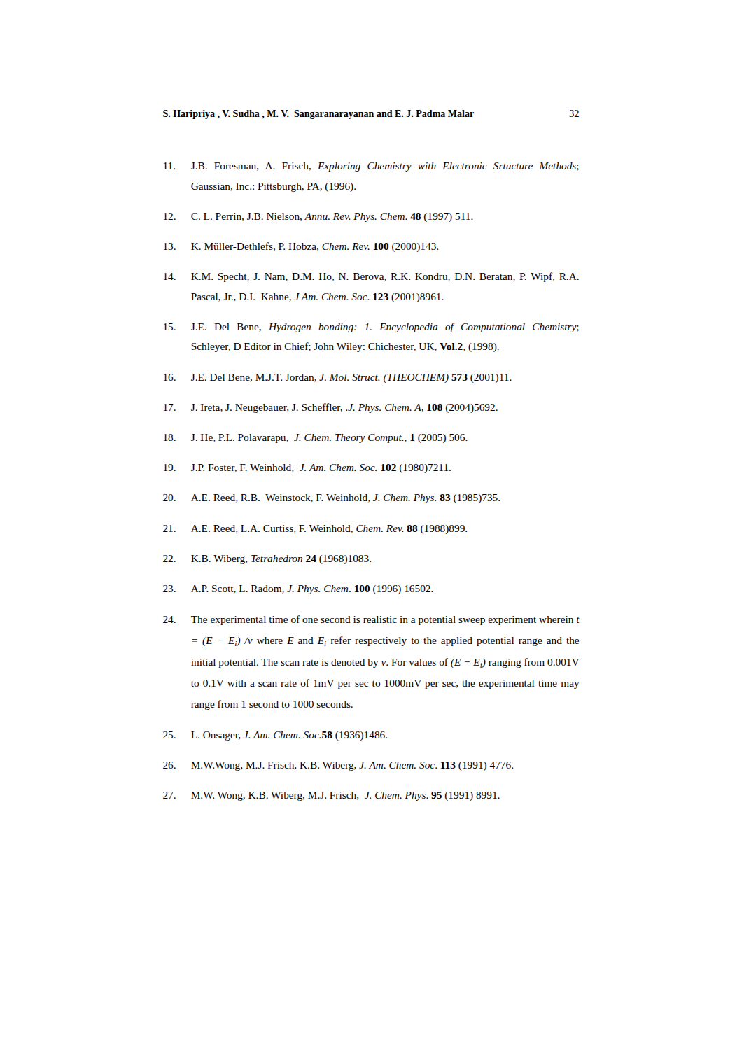S. Haripriya , V. Sudha , M. V. Sangaranarayanan and E. J. Padma Malar 32
11. J.B. Foresman, A. Frisch, Exploring Chemistry with Electronic Srtucture Methods; Gaussian, Inc.: Pittsburgh, PA, (1996).
12. C. L. Perrin, J.B. Nielson, Annu. Rev. Phys. Chem. 48 (1997) 511.
13. K. Müller-Dethlefs, P. Hobza, Chem. Rev. 100 (2000)143.
14. K.M. Specht, J. Nam, D.M. Ho, N. Berova, R.K. Kondru, D.N. Beratan, P. Wipf, R.A. Pascal, Jr., D.I. Kahne, J Am. Chem. Soc. 123 (2001)8961.
15. J.E. Del Bene, Hydrogen bonding: 1. Encyclopedia of Computational Chemistry; Schleyer, D Editor in Chief; John Wiley: Chichester, UK, Vol.2, (1998).
16. J.E. Del Bene, M.J.T. Jordan, J. Mol. Struct. (THEOCHEM) 573 (2001)11.
17. J. Ireta, J. Neugebauer, J. Scheffler, .J. Phys. Chem. A, 108 (2004)5692.
18. J. He, P.L. Polavarapu, J. Chem. Theory Comput., 1 (2005) 506.
19. J.P. Foster, F. Weinhold, J. Am. Chem. Soc. 102 (1980)7211.
20. A.E. Reed, R.B. Weinstock, F. Weinhold, J. Chem. Phys. 83 (1985)735.
21. A.E. Reed, L.A. Curtiss, F. Weinhold, Chem. Rev. 88 (1988)899.
22. K.B. Wiberg, Tetrahedron 24 (1968)1083.
23. A.P. Scott, L. Radom, J. Phys. Chem. 100 (1996) 16502.
24. The experimental time of one second is realistic in a potential sweep experiment wherein t = (E − Ei) /ν where E and Ei refer respectively to the applied potential range and the initial potential. The scan rate is denoted by ν. For values of (E − Ei) ranging from 0.001V to 0.1V with a scan rate of 1mV per sec to 1000mV per sec, the experimental time may range from 1 second to 1000 seconds.
25. L. Onsager, J. Am. Chem. Soc. 58 (1936)1486.
26. M.W.Wong, M.J. Frisch, K.B. Wiberg, J. Am. Chem. Soc. 113 (1991) 4776.
27. M.W. Wong, K.B. Wiberg, M.J. Frisch, J. Chem. Phys. 95 (1991) 8991.